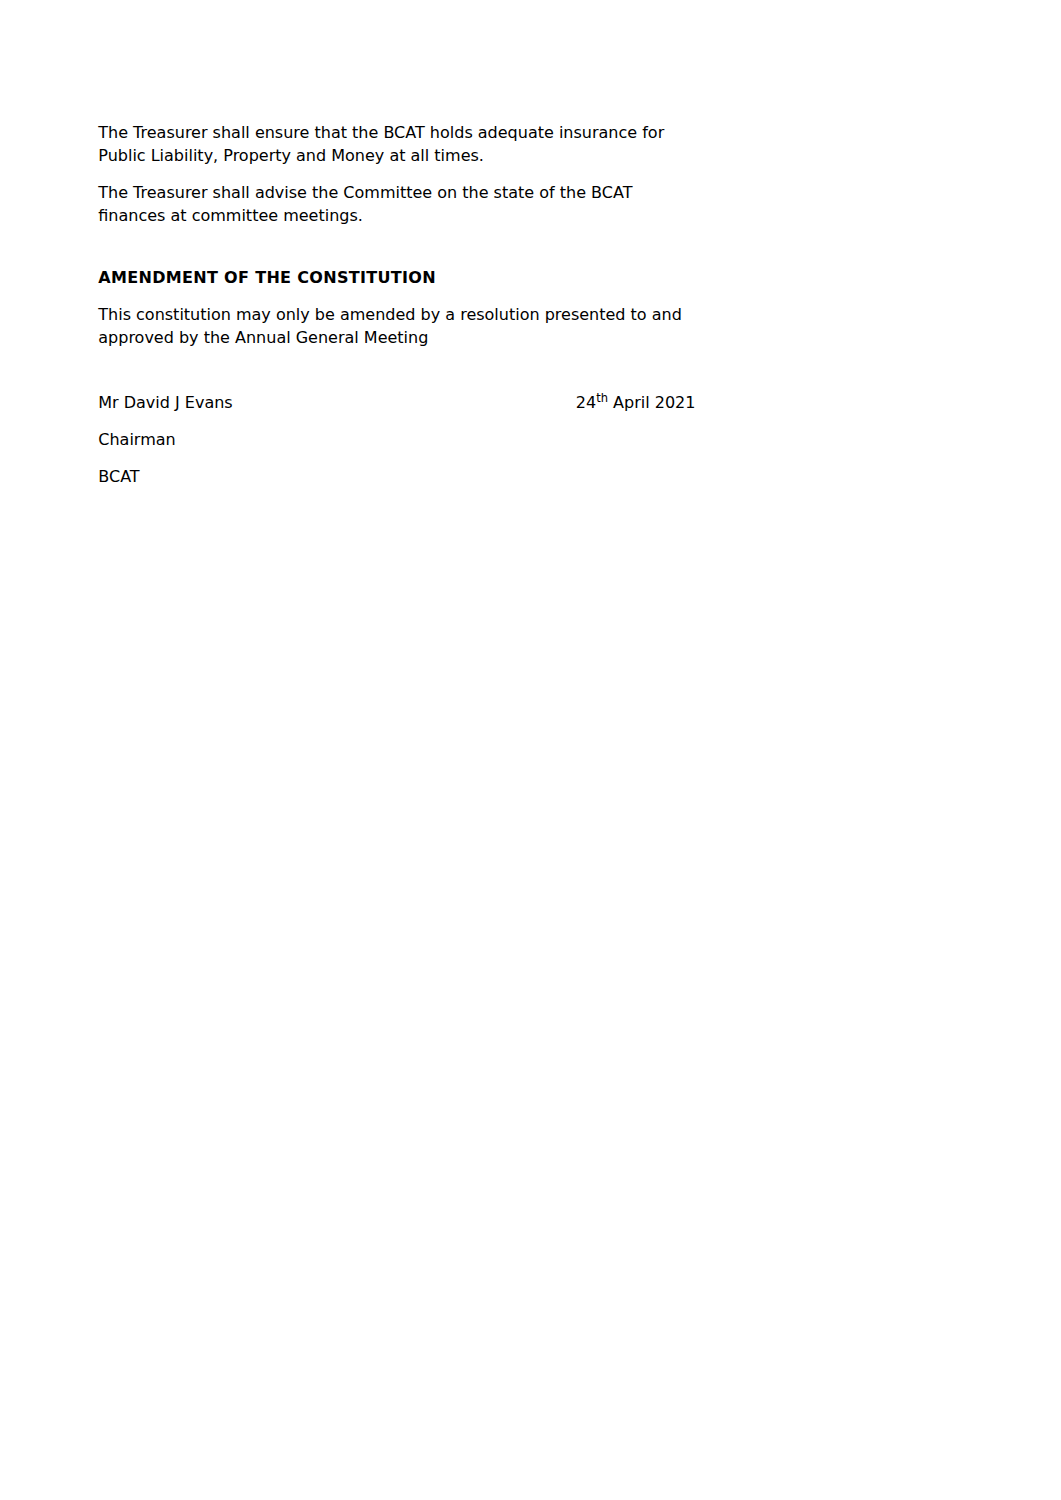The Treasurer shall ensure that the BCAT holds adequate insurance for Public Liability, Property and Money at all times.
The Treasurer shall advise the Committee on the state of the BCAT finances at committee meetings.
AMENDMENT OF THE CONSTITUTION
This constitution may only be amended by a resolution presented to and approved by the Annual General Meeting
Mr David J Evans 24th April 2021
Chairman
BCAT